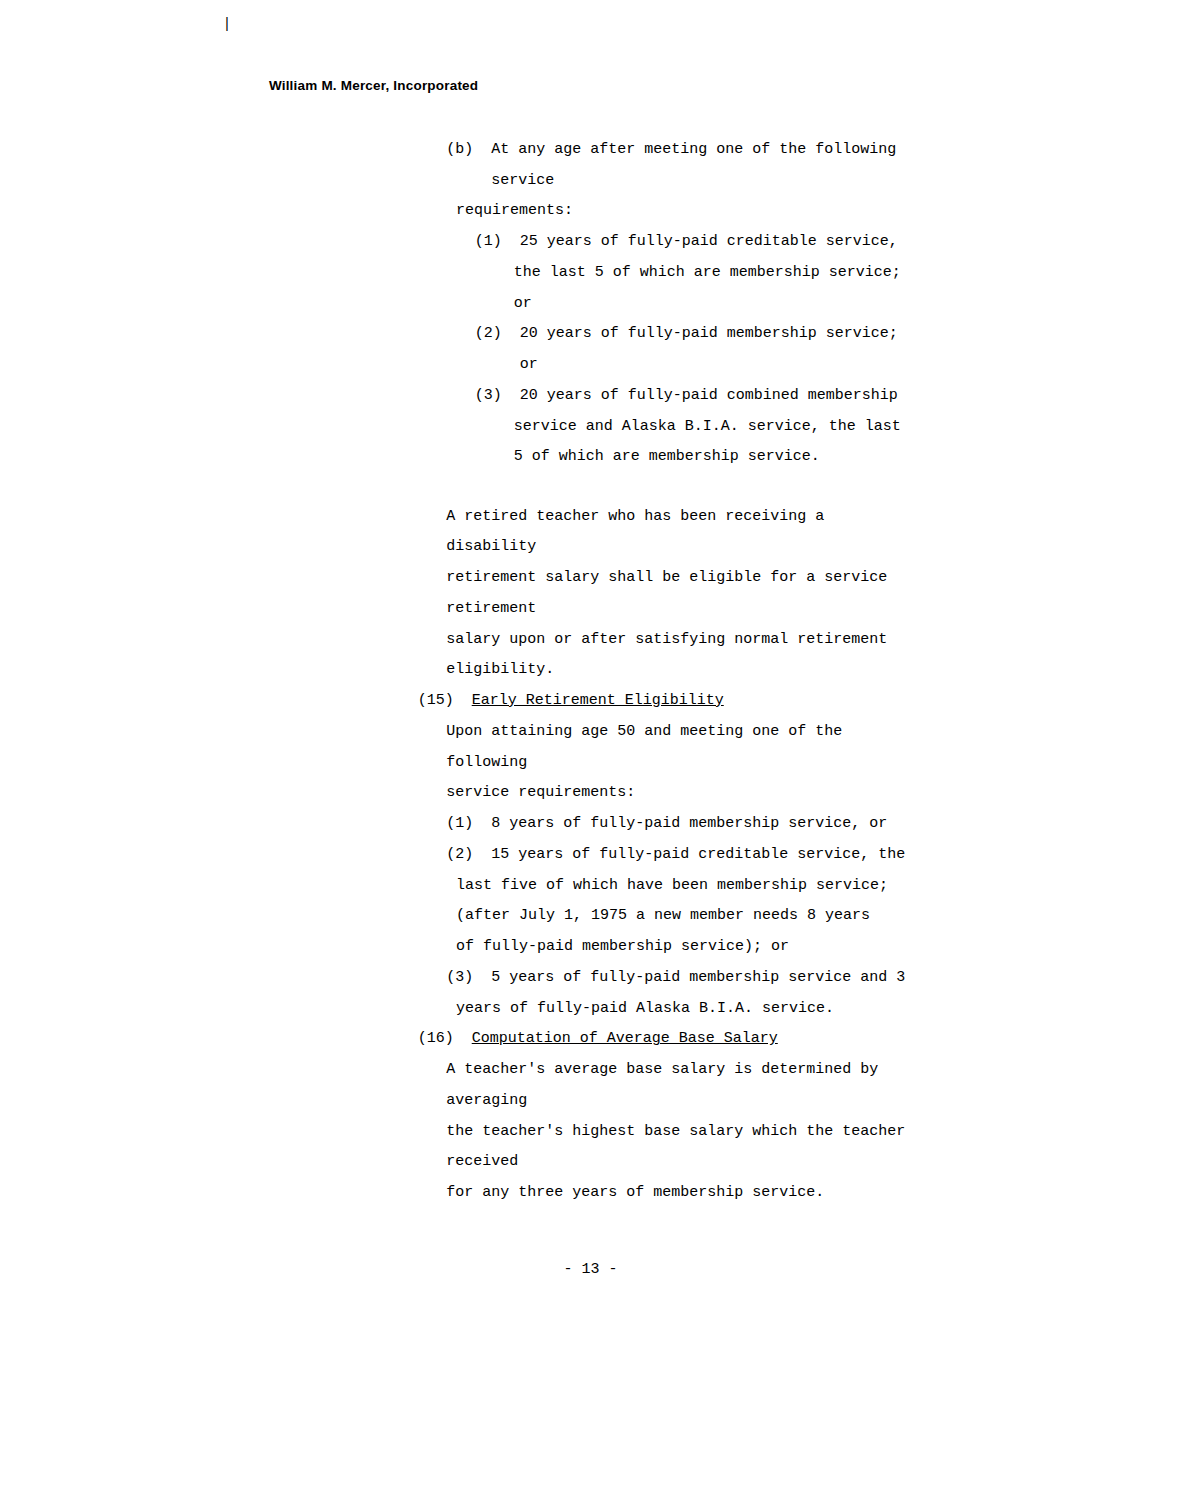|
William M. Mercer, Incorporated
(b) At any age after meeting one of the following service
requirements:
(1) 25 years of fully-paid creditable service,
the last 5 of which are membership service; or
(2) 20 years of fully-paid membership service; or
(3) 20 years of fully-paid combined membership
service and Alaska B.I.A. service, the last
5 of which are membership service.
A retired teacher who has been receiving a disability
retirement salary shall be eligible for a service retirement
salary upon or after satisfying normal retirement eligibility.
(15) Early Retirement Eligibility
Upon attaining age 50 and meeting one of the following
service requirements:
(1) 8 years of fully-paid membership service, or
(2) 15 years of fully-paid creditable service, the
last five of which have been membership service;
(after July 1, 1975 a new member needs 8 years
of fully-paid membership service); or
(3) 5 years of fully-paid membership service and 3
years of fully-paid Alaska B.I.A. service.
(16) Computation of Average Base Salary
A teacher's average base salary is determined by averaging
the teacher's highest base salary which the teacher received
for any three years of membership service.
- 13 -